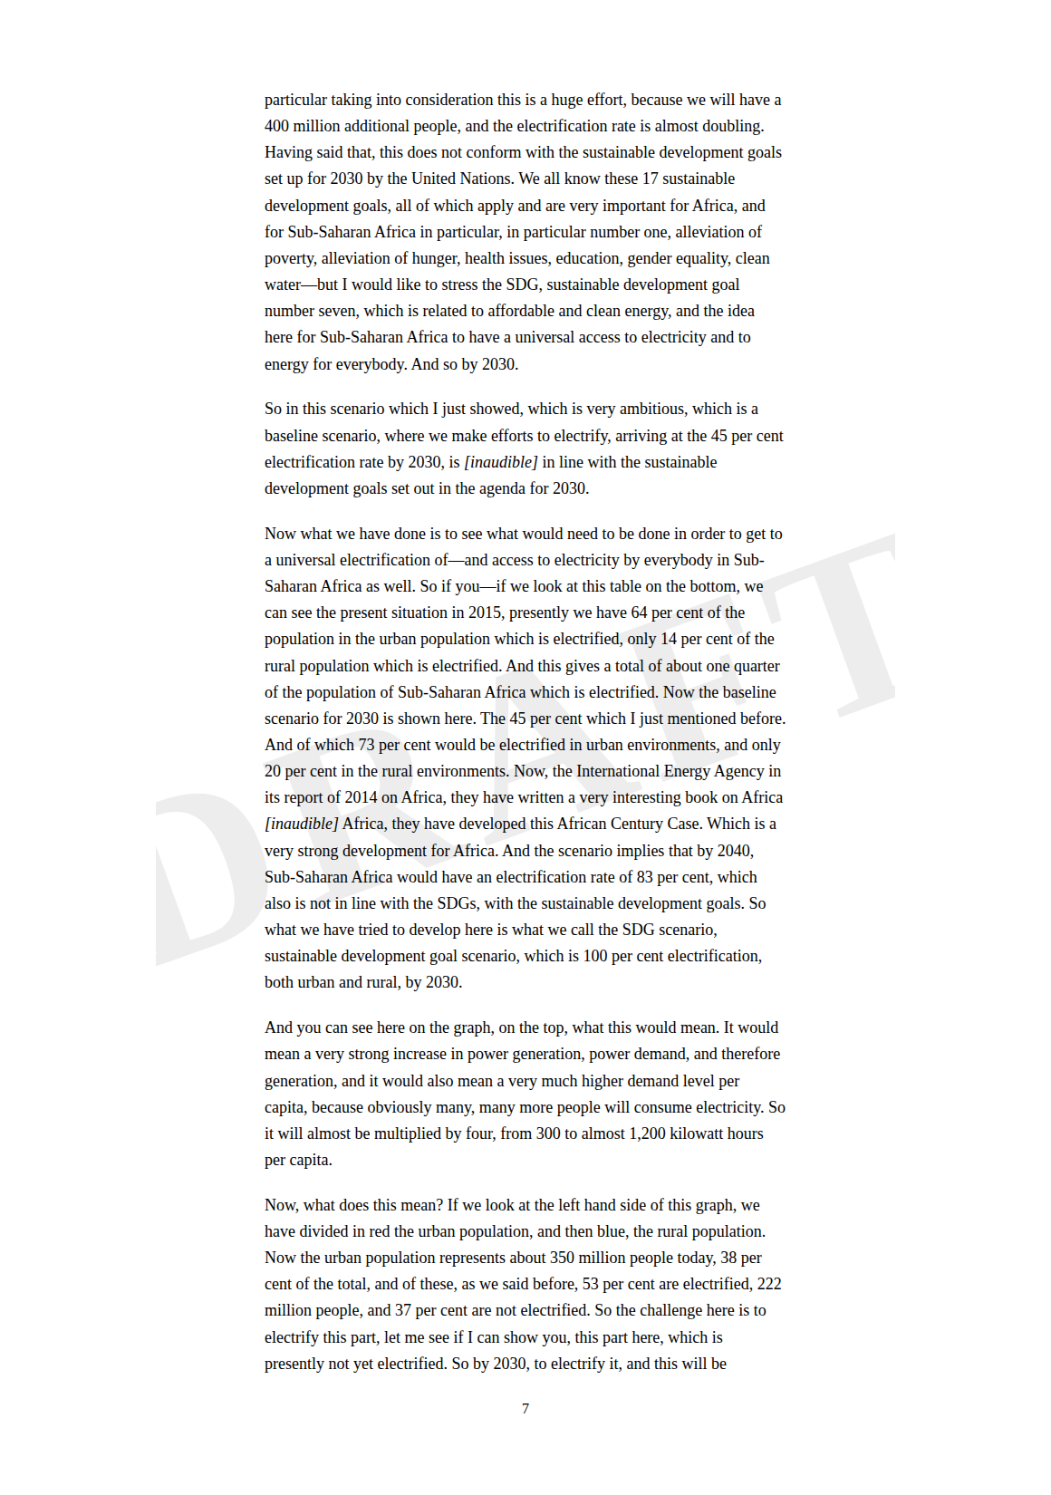DRAFT
particular taking into consideration this is a huge effort, because we will have a 400 million additional people, and the electrification rate is almost doubling. Having said that, this does not conform with the sustainable development goals set up for 2030 by the United Nations. We all know these 17 sustainable development goals, all of which apply and are very important for Africa, and for Sub-Saharan Africa in particular, in particular number one, alleviation of poverty, alleviation of hunger, health issues, education, gender equality, clean water—but I would like to stress the SDG, sustainable development goal number seven, which is related to affordable and clean energy, and the idea here for Sub-Saharan Africa to have a universal access to electricity and to energy for everybody. And so by 2030.
So in this scenario which I just showed, which is very ambitious, which is a baseline scenario, where we make efforts to electrify, arriving at the 45 per cent electrification rate by 2030, is [inaudible] in line with the sustainable development goals set out in the agenda for 2030.
Now what we have done is to see what would need to be done in order to get to a universal electrification of—and access to electricity by everybody in Sub-Saharan Africa as well. So if you—if we look at this table on the bottom, we can see the present situation in 2015, presently we have 64 per cent of the population in the urban population which is electrified, only 14 per cent of the rural population which is electrified. And this gives a total of about one quarter of the population of Sub-Saharan Africa which is electrified. Now the baseline scenario for 2030 is shown here. The 45 per cent which I just mentioned before. And of which 73 per cent would be electrified in urban environments, and only 20 per cent in the rural environments. Now, the International Energy Agency in its report of 2014 on Africa, they have written a very interesting book on Africa [inaudible] Africa, they have developed this African Century Case. Which is a very strong development for Africa. And the scenario implies that by 2040, Sub-Saharan Africa would have an electrification rate of 83 per cent, which also is not in line with the SDGs, with the sustainable development goals. So what we have tried to develop here is what we call the SDG scenario, sustainable development goal scenario, which is 100 per cent electrification, both urban and rural, by 2030.
And you can see here on the graph, on the top, what this would mean. It would mean a very strong increase in power generation, power demand, and therefore generation, and it would also mean a very much higher demand level per capita, because obviously many, many more people will consume electricity. So it will almost be multiplied by four, from 300 to almost 1,200 kilowatt hours per capita.
Now, what does this mean? If we look at the left hand side of this graph, we have divided in red the urban population, and then blue, the rural population. Now the urban population represents about 350 million people today, 38 per cent of the total, and of these, as we said before, 53 per cent are electrified, 222 million people, and 37 per cent are not electrified. So the challenge here is to electrify this part, let me see if I can show you, this part here, which is presently not yet electrified. So by 2030, to electrify it, and this will be
7